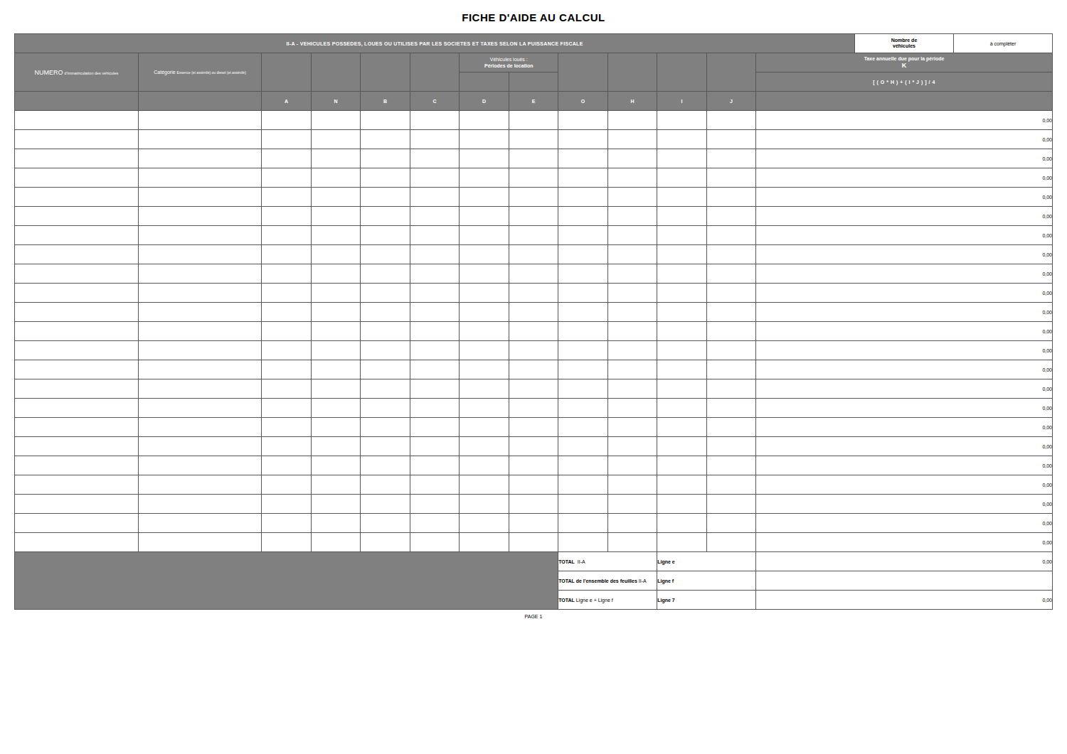FICHE D'AIDE AU CALCUL
| II-A - VEHICULES POSSEDES, LOUES OU UTILISES PAR LES SOCIETES ET TAXES SELON LA PUISSANCE FISCALE | Nombre de véhicules | à compléter |
| NUMERO d'immatriculation des véhicules | Catégorie Essence (et assimilé) ou diesel (et assimilé) | | | | | Véhicules loués : Périodes de location | | | | | Taxe annuelle due pour la période K |
| | | [ ( O * H ) + ( I * J ) ] / 4 |
| | | A | N | B | C | D | E | O | H | I | J | |
| | | | | | | | | | | | | 0,00 |
| | | | | | | | | | | | | 0,00 |
| | | | | | | | | | | | | 0,00 |
| | | | | | | | | | | | | 0,00 |
| | | | | | | | | | | | | 0,00 |
| | | | | | | | | | | | | 0,00 |
| | | | | | | | | | | | | 0,00 |
| | | | | | | | | | | | | 0,00 |
| | | | | | | | | | | | | 0,00 |
| | | | | | | | | | | | | 0,00 |
| | | | | | | | | | | | | 0,00 |
| | | | | | | | | | | | | 0,00 |
| | | | | | | | | | | | | 0,00 |
| | | | | | | | | | | | | 0,00 |
| | | | | | | | | | | | | 0,00 |
| | | | | | | | | | | | | 0,00 |
| | | | | | | | | | | | | 0,00 |
| | | | | | | | | | | | | 0,00 |
| | | | | | | | | | | | | 0,00 |
| | | | | | | | | | | | | 0,00 |
| | | | | | | | | | | | | 0,00 |
| | | | | | | | | | | | | 0,00 |
| | | | | | | | | | | | | 0,00 |
| | TOTAL II-A | Ligne e | 0,00 |
| TOTAL de l'ensemble des feuilles II-A | Ligne f | |
| TOTAL Ligne e + Ligne f | Ligne 7 | 0,00 |
PAGE 1